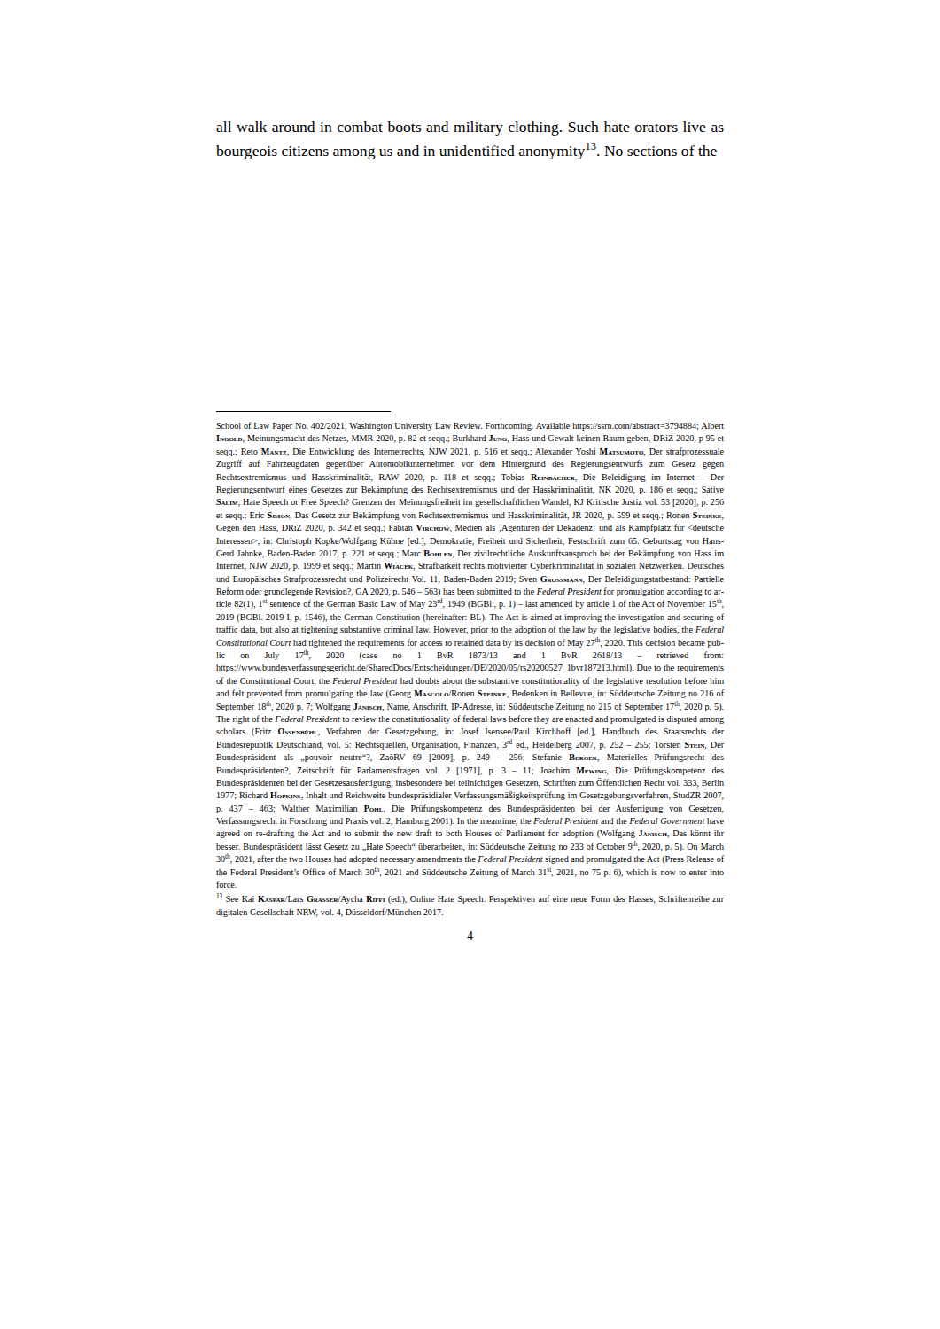all walk around in combat boots and military clothing. Such hate orators live as bourgeois citizens among us and in unidentified anonymity13. No sections of the
School of Law Paper No. 402/2021, Washington University Law Review. Forthcoming. Available https://ssrn.com/abstract=3794884; Albert Ingold, Meinungsmacht des Netzes, MMR 2020, p. 82 et seqq.; Burkhard Jung, Hass und Gewalt keinen Raum geben, DRiZ 2020, p 95 et seqq.; Reto Mantz, Die Entwicklung des Internetrechts, NJW 2021, p. 516 et seqq.; Alexander Yoshi Matsumoto, Der strafprozessuale Zugriff auf Fahrzeugdaten gegenüber Automobilunternehmen vor dem Hintergrund des Regierungsentwurfs zum Gesetz gegen Rechtsextremismus und Hasskriminalität, RAW 2020, p. 118 et seqq.; Tobias Reinbacher, Die Beleidigung im Internet – Der Regierungsentwurf eines Gesetzes zur Bekämpfung des Rechtsextremismus und der Hasskriminalität, NK 2020, p. 186 et seqq.; Satiye Salim, Hate Speech or Free Speech? Grenzen der Meinungsfreiheit im gesellschaftlichen Wandel, KJ Kritische Justiz vol. 53 [2020], p. 256 et seqq.; Eric Simon, Das Gesetz zur Bekämpfung von Rechtsextremismus und Hasskriminalität, JR 2020, p. 599 et seqq.; Ronen Steinke, Gegen den Hass, DRiZ 2020, p. 342 et seqq.; Fabian Virchow, Medien als ‚Agenturen der Dekadenz‘ und als Kampfplatz für <deutsche Interessen>, in: Christoph Kopke/Wolfgang Kühne [ed.], Demokratie, Freiheit und Sicherheit, Festschrift zum 65. Geburtstag von Hans-Gerd Jahnke, Baden-Baden 2017, p. 221 et seqq.; Marc Bohlen, Der zivilrechtliche Auskunftsanspruch bei der Bekämpfung von Hass im Internet, NJW 2020, p. 1999 et seqq.; Martin Wiacek, Strafbarkeit rechts motivierter Cyberkriminalität in sozialen Netzwerken. Deutsches und Europäisches Strafprozessrecht und Polizeirecht Vol. 11, Baden-Baden 2019; Sven Großmann, Der Beleidigungstatbestand: Partielle Reform oder grundlegende Revision?, GA 2020, p. 546 – 563) has been submitted to the Federal President for promulgation according to article 82(1), 1st sentence of the German Basic Law of May 23rd, 1949 (BGBl., p. 1) – last amended by article 1 of the Act of November 15th, 2019 (BGBl. 2019 I, p. 1546), the German Constitution (hereinafter: BL). The Act is aimed at improving the investigation and securing of traffic data, but also at tightening substantive criminal law. However, prior to the adoption of the law by the legislative bodies, the Federal Constitutional Court had tightened the requirements for access to retained data by its decision of May 27th, 2020. This decision became public on July 17th, 2020 (case no 1 BvR 1873/13 and 1 BvR 2618/13 – retrieved from: https://www.bundesverfassungsgericht.de/SharedDocs/Entscheidungen/DE/2020/05/rs20200527_1bvr187213.html). Due to the requirements of the Constitutional Court, the Federal President had doubts about the substantive constitutionality of the legislative resolution before him and felt prevented from promulgating the law (Georg Mascolo/Ronen Steinke, Bedenken in Bellevue, in: Süddeutsche Zeitung no 216 of September 18th, 2020 p. 7; Wolfgang Janisch, Name, Anschrift, IP-Adresse, in: Süddeutsche Zeitung no 215 of September 17th, 2020 p. 5). The right of the Federal President to review the constitutionality of federal laws before they are enacted and promulgated is disputed among scholars (Fritz Ossenbühl, Verfahren der Gesetzgebung, in: Josef Isensee/Paul Kirchhoff [ed.], Handbuch des Staatsrechts der Bundesrepublik Deutschland, vol. 5: Rechtsquellen, Organisation, Finanzen, 3rd ed., Heidelberg 2007, p. 252 – 255; Torsten Stein, Der Bundespräsident als „pouvoir neutre“?, ZaöRV 69 [2009], p. 249 – 256; Stefanie Berger, Materielles Prüfungsrecht des Bundespräsidenten?, Zeitschrift für Parlamentsfragen vol. 2 [1971], p. 3 – 11; Joachim Mewing, Die Prüfungskompetenz des Bundespräsidenten bei der Gesetzesausfertigung, insbesondere bei teilnichtigen Gesetzen, Schriften zum Öffentlichen Recht vol. 333, Berlin 1977; Richard Hopkins, Inhalt und Reichweite bundespräsidialer Verfassungsmäßigkeitsprüfung im Gesetzgebungsverfahren, StudZR 2007, p. 437 – 463; Walther Maximilian Pohl, Die Prüfungskompetenz des Bundespräsidenten bei der Ausfertigung von Gesetzen, Verfassungsrecht in Forschung und Praxis vol. 2, Hamburg 2001). In the meantime, the Federal President and the Federal Government have agreed on re-drafting the Act and to submit the new draft to both Houses of Parliament for adoption (Wolfgang Jänisch, Das könnt ihr besser. Bundespräsident lässt Gesetz zu „Hate Speech“ überarbeiten, in: Süddeutsche Zeitung no 233 of October 9th, 2020, p. 5). On March 30th, 2021, after the two Houses had adopted necessary amendments the Federal President signed and promulgated the Act (Press Release of the Federal President’s Office of March 30th, 2021 and Süddeutsche Zeitung of March 31st, 2021, no 75 p. 6), which is now to enter into force.
13 See Kai Kaspar/Lars Gräßer/Aycha Riffi (ed.), Online Hate Speech. Perspektiven auf eine neue Form des Hasses, Schriftenreihe zur digitalen Gesellschaft NRW, vol. 4, Düsseldorf/München 2017.
4